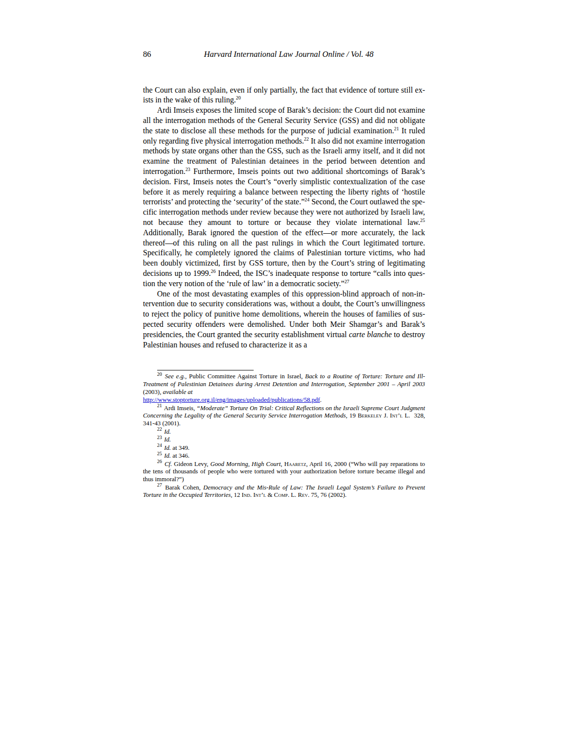86
Harvard International Law Journal Online / Vol. 48
the Court can also explain, even if only partially, the fact that evidence of torture still exists in the wake of this ruling.20
Ardi Imseis exposes the limited scope of Barak’s decision: the Court did not examine all the interrogation methods of the General Security Service (GSS) and did not obligate the state to disclose all these methods for the purpose of judicial examination.21 It ruled only regarding five physical interrogation methods.22 It also did not examine interrogation methods by state organs other than the GSS, such as the Israeli army itself, and it did not examine the treatment of Palestinian detainees in the period between detention and interrogation.23 Furthermore, Imseis points out two additional shortcomings of Barak’s decision. First, Imseis notes the Court’s “overly simplistic contextualization of the case before it as merely requiring a balance between respecting the liberty rights of ‘hostile terrorists’ and protecting the ‘security’ of the state.”24 Second, the Court outlawed the specific interrogation methods under review because they were not authorized by Israeli law, not because they amount to torture or because they violate international law.25 Additionally, Barak ignored the question of the effect—or more accurately, the lack thereof—of this ruling on all the past rulings in which the Court legitimated torture. Specifically, he completely ignored the claims of Palestinian torture victims, who had been doubly victimized, first by GSS torture, then by the Court’s string of legitimating decisions up to 1999.26 Indeed, the ISC’s inadequate response to torture “calls into question the very notion of the ‘rule of law’ in a democratic society.”27
One of the most devastating examples of this oppression-blind approach of non-intervention due to security considerations was, without a doubt, the Court’s unwillingness to reject the policy of punitive home demolitions, wherein the houses of families of suspected security offenders were demolished. Under both Meir Shamgar’s and Barak’s presidencies, the Court granted the security establishment virtual carte blanche to destroy Palestinian houses and refused to characterize it as a
20 See e.g., Public Committee Against Torture in Israel, Back to a Routine of Torture: Torture and Ill-Treatment of Palestinian Detainees during Arrest Detention and Interrogation, September 2001 – April 2003 (2003), available at
http://www.stoptorture.org.il/eng/images/uploaded/publications/58.pdf.
21 Ardi Imseis, “Moderate” Torture On Trial: Critical Reflections on the Israeli Supreme Court Judgment Concerning the Legality of the General Security Service Interrogation Methods, 19 Berkeley J. Int’l L. 328, 341-43 (2001).
22 Id.
23 Id.
24 Id. at 349.
25 Id. at 346.
26 Cf. Gideon Levy, Good Morning, High Court, Haaretz, April 16, 2000 (“Who will pay reparations to the tens of thousands of people who were tortured with your authorization before torture became illegal and thus immoral?”)
27 Barak Cohen, Democracy and the Mis-Rule of Law: The Israeli Legal System’s Failure to Prevent Torture in the Occupied Territories, 12 Ind. Int’l & Comp. L. Rev. 75, 76 (2002).